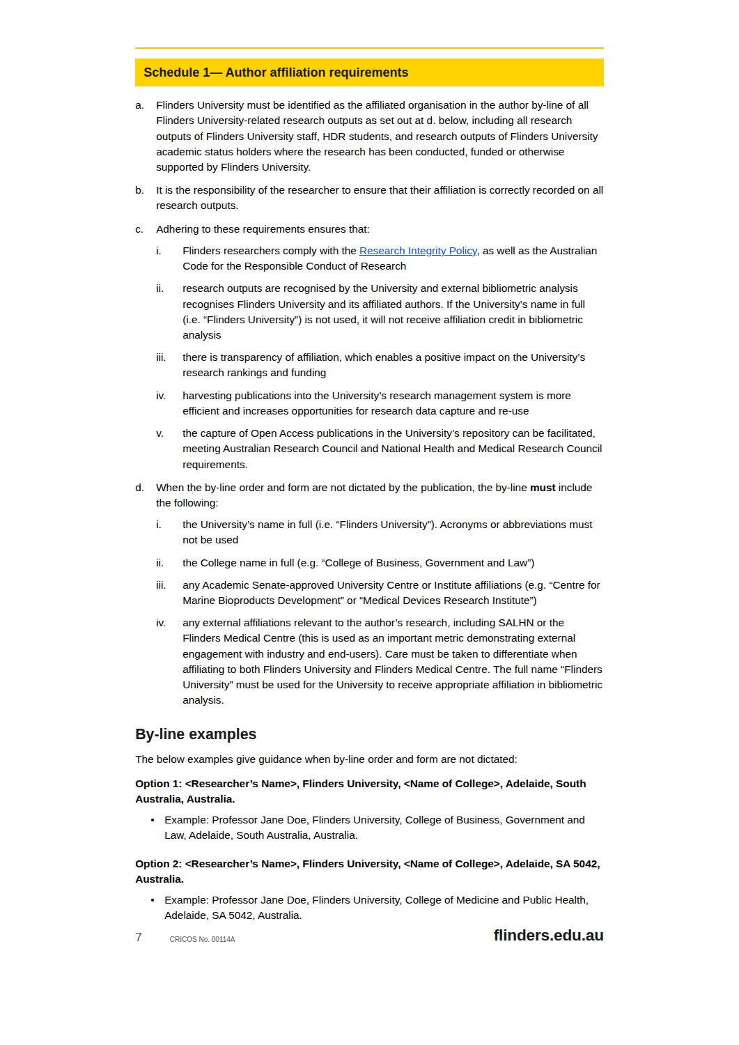Schedule 1— Author affiliation requirements
a. Flinders University must be identified as the affiliated organisation in the author by-line of all Flinders University-related research outputs as set out at d. below, including all research outputs of Flinders University staff, HDR students, and research outputs of Flinders University academic status holders where the research has been conducted, funded or otherwise supported by Flinders University.
b. It is the responsibility of the researcher to ensure that their affiliation is correctly recorded on all research outputs.
c. Adhering to these requirements ensures that:
i. Flinders researchers comply with the Research Integrity Policy, as well as the Australian Code for the Responsible Conduct of Research
ii. research outputs are recognised by the University and external bibliometric analysis recognises Flinders University and its affiliated authors. If the University’s name in full (i.e. “Flinders University”) is not used, it will not receive affiliation credit in bibliometric analysis
iii. there is transparency of affiliation, which enables a positive impact on the University’s research rankings and funding
iv. harvesting publications into the University’s research management system is more efficient and increases opportunities for research data capture and re-use
v. the capture of Open Access publications in the University’s repository can be facilitated, meeting Australian Research Council and National Health and Medical Research Council requirements.
d. When the by-line order and form are not dictated by the publication, the by-line must include the following:
i. the University’s name in full (i.e. “Flinders University”). Acronyms or abbreviations must not be used
ii. the College name in full (e.g. “College of Business, Government and Law”)
iii. any Academic Senate-approved University Centre or Institute affiliations (e.g. “Centre for Marine Bioproducts Development” or “Medical Devices Research Institute”)
iv. any external affiliations relevant to the author’s research, including SALHN or the Flinders Medical Centre (this is used as an important metric demonstrating external engagement with industry and end-users). Care must be taken to differentiate when affiliating to both Flinders University and Flinders Medical Centre. The full name “Flinders University” must be used for the University to receive appropriate affiliation in bibliometric analysis.
By-line examples
The below examples give guidance when by-line order and form are not dictated:
Option 1: <Researcher’s Name>, Flinders University, <Name of College>, Adelaide, South Australia, Australia.
Example: Professor Jane Doe, Flinders University, College of Business, Government and Law, Adelaide, South Australia, Australia.
Option 2: <Researcher’s Name>, Flinders University, <Name of College>, Adelaide, SA 5042, Australia.
Example: Professor Jane Doe, Flinders University, College of Medicine and Public Health, Adelaide, SA 5042, Australia.
7
CRICOS No. 00114A
flinders.edu.au